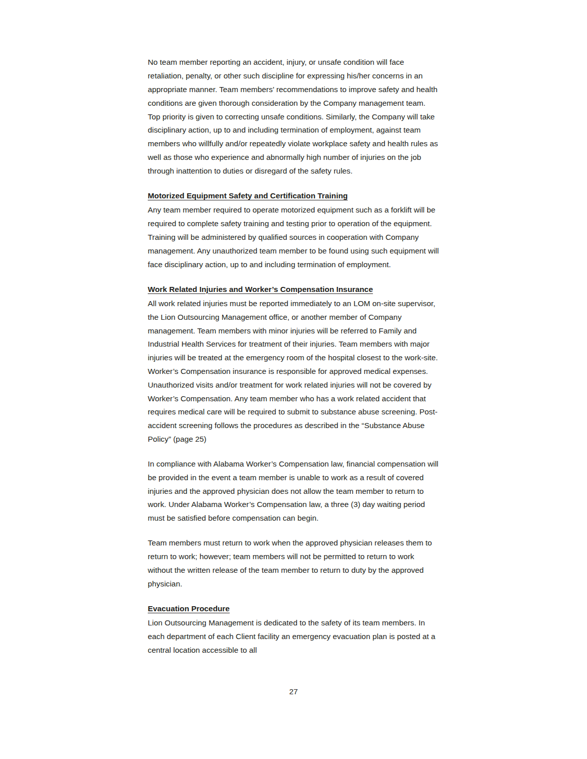No team member reporting an accident, injury, or unsafe condition will face retaliation, penalty, or other such discipline for expressing his/her concerns in an appropriate manner. Team members’ recommendations to improve safety and health conditions are given thorough consideration by the Company management team. Top priority is given to correcting unsafe conditions. Similarly, the Company will take disciplinary action, up to and including termination of employment, against team members who willfully and/or repeatedly violate workplace safety and health rules as well as those who experience and abnormally high number of injuries on the job through inattention to duties or disregard of the safety rules.
Motorized Equipment Safety and Certification Training
Any team member required to operate motorized equipment such as a forklift will be required to complete safety training and testing prior to operation of the equipment. Training will be administered by qualified sources in cooperation with Company management. Any unauthorized team member to be found using such equipment will face disciplinary action, up to and including termination of employment.
Work Related Injuries and Worker’s Compensation Insurance
All work related injuries must be reported immediately to an LOM on-site supervisor, the Lion Outsourcing Management office, or another member of Company management. Team members with minor injuries will be referred to Family and Industrial Health Services for treatment of their injuries. Team members with major injuries will be treated at the emergency room of the hospital closest to the work-site. Worker’s Compensation insurance is responsible for approved medical expenses. Unauthorized visits and/or treatment for work related injuries will not be covered by Worker’s Compensation. Any team member who has a work related accident that requires medical care will be required to submit to substance abuse screening. Post-accident screening follows the procedures as described in the “Substance Abuse Policy” (page 25)
In compliance with Alabama Worker’s Compensation law, financial compensation will be provided in the event a team member is unable to work as a result of covered injuries and the approved physician does not allow the team member to return to work. Under Alabama Worker’s Compensation law, a three (3) day waiting period must be satisfied before compensation can begin.
Team members must return to work when the approved physician releases them to return to work; however; team members will not be permitted to return to work without the written release of the team member to return to duty by the approved physician.
Evacuation Procedure
Lion Outsourcing Management is dedicated to the safety of its team members. In each department of each Client facility an emergency evacuation plan is posted at a central location accessible to all
27